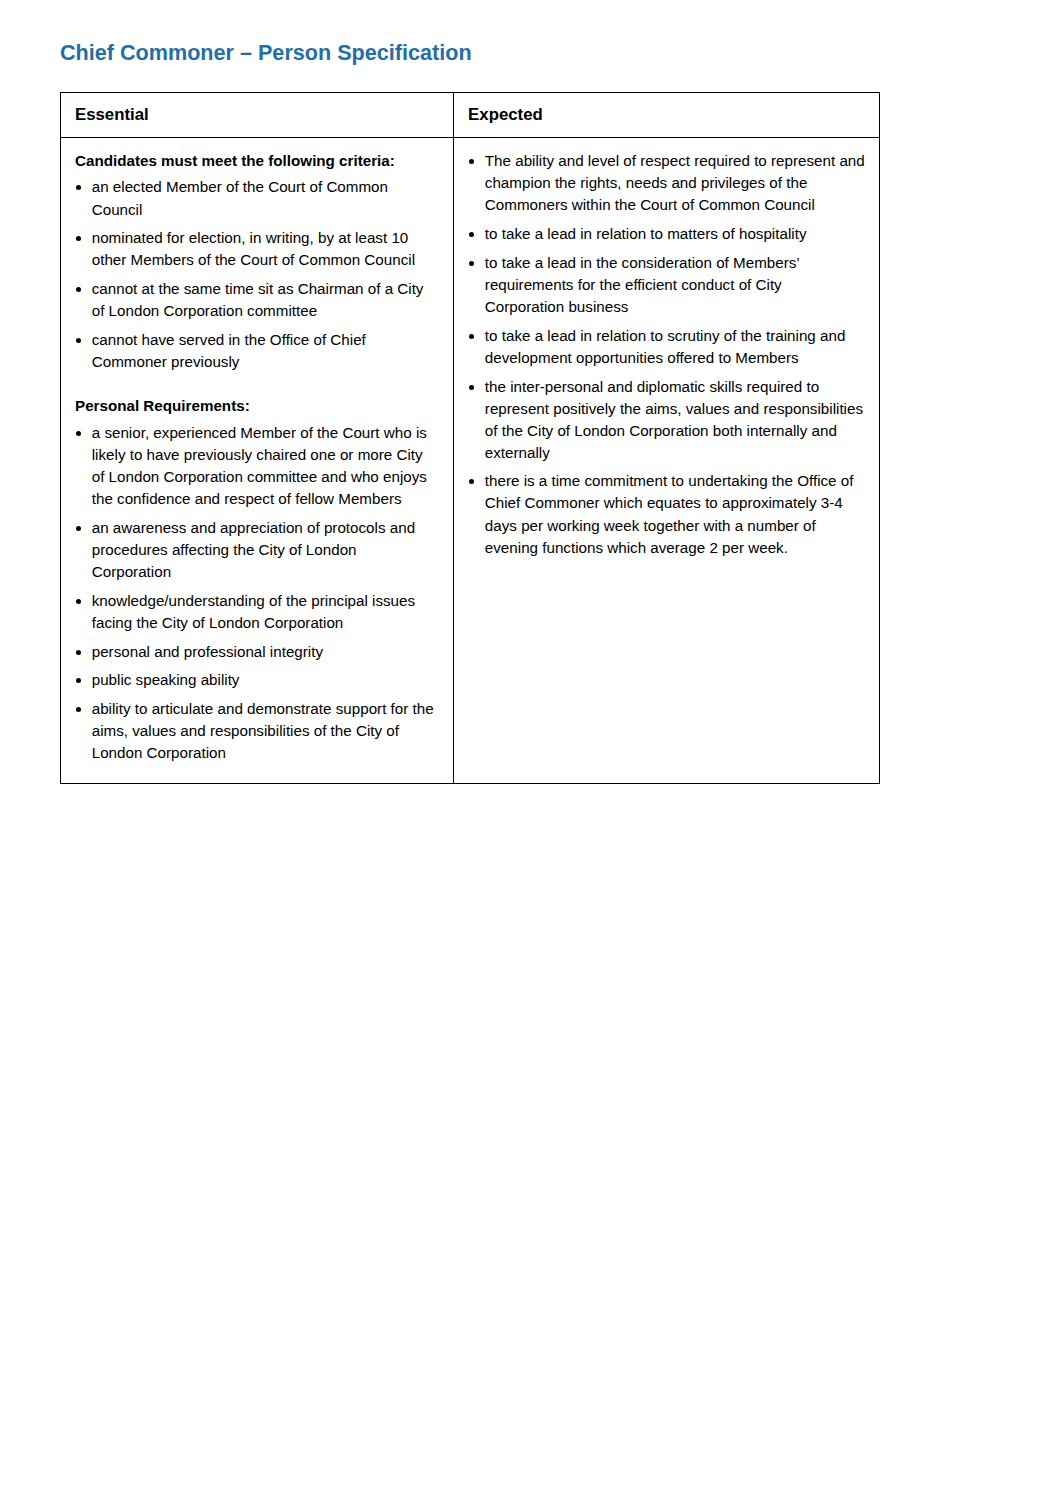Chief Commoner – Person Specification
| Essential | Expected |
| --- | --- |
| Candidates must meet the following criteria: an elected Member of the Court of Common Council nominated for election, in writing, by at least 10 other Members of the Court of Common Council cannot at the same time sit as Chairman of a City of London Corporation committee cannot have served in the Office of Chief Commoner previously Personal Requirements: a senior, experienced Member of the Court who is likely to have previously chaired one or more City of London Corporation committee and who enjoys the confidence and respect of fellow Members an awareness and appreciation of protocols and procedures affecting the City of London Corporation knowledge/understanding of the principal issues facing the City of London Corporation personal and professional integrity public speaking ability ability to articulate and demonstrate support for the aims, values and responsibilities of the City of London Corporation | The ability and level of respect required to represent and champion the rights, needs and privileges of the Commoners within the Court of Common Council to take a lead in relation to matters of hospitality to take a lead in the consideration of Members’ requirements for the efficient conduct of City Corporation business to take a lead in relation to scrutiny of the training and development opportunities offered to Members the inter-personal and diplomatic skills required to represent positively the aims, values and responsibilities of the City of London Corporation both internally and externally there is a time commitment to undertaking the Office of Chief Commoner which equates to approximately 3-4 days per working week together with a number of evening functions which average 2 per week. |